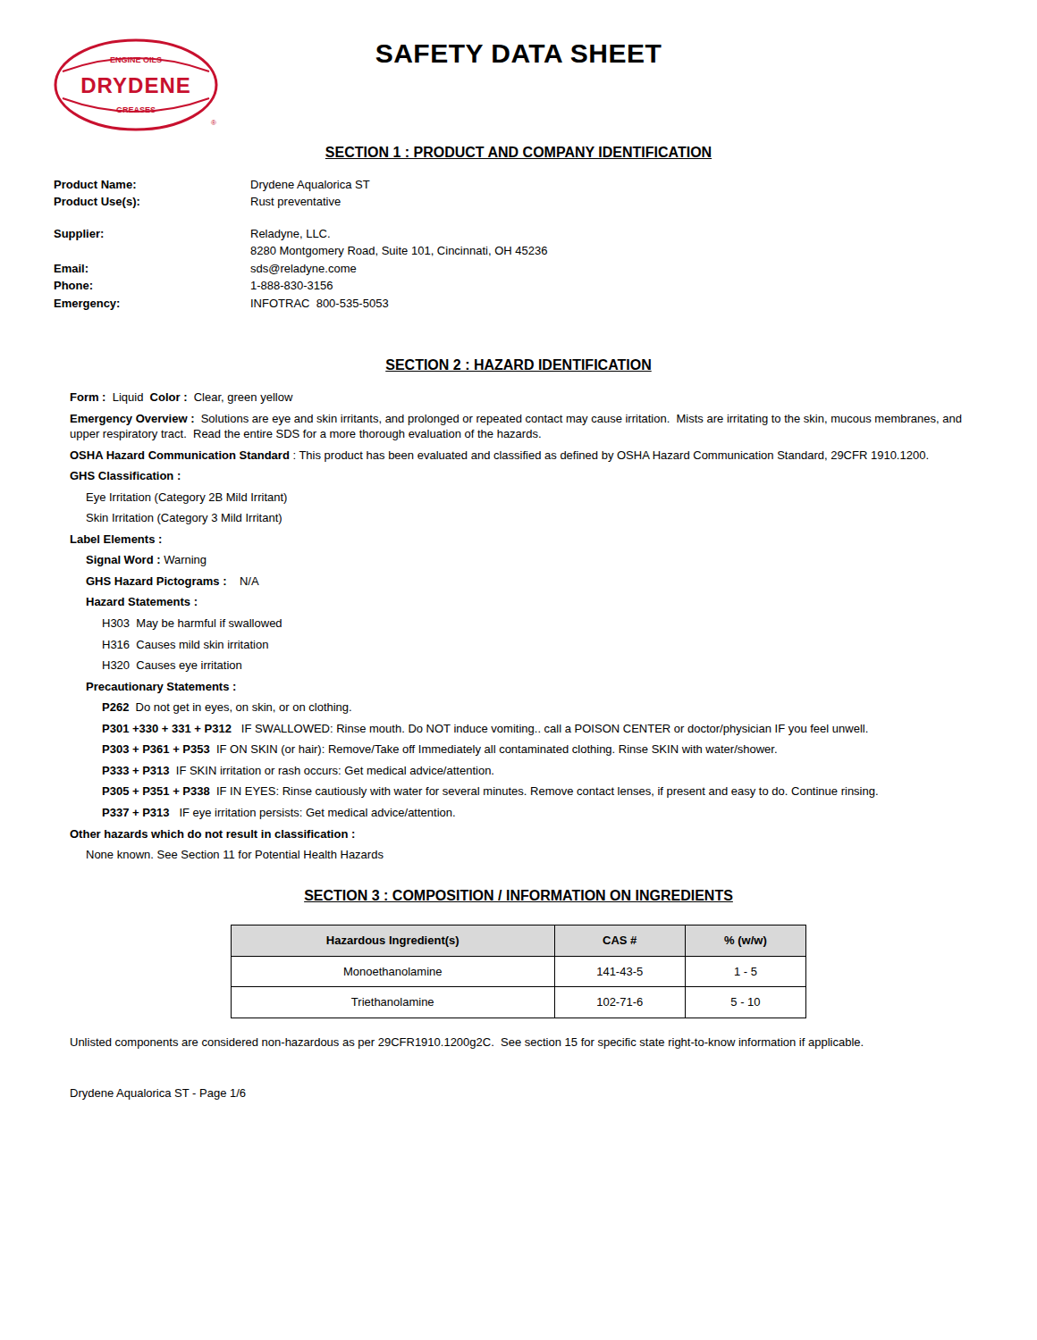ENGINE OILS DRYDENE GREASES ®
SAFETY DATA SHEET
SECTION 1 : PRODUCT AND COMPANY IDENTIFICATION
| Product Name: | Drydene Aqualorica ST |
| Product Use(s): | Rust preventative |
| Supplier: | Reladyne, LLC. |
| | 8280 Montgomery Road, Suite 101, Cincinnati, OH 45236 |
| Email: | sds@reladyne.come |
| Phone: | 1-888-830-3156 |
| Emergency: | INFOTRAC 800-535-5053 |
SECTION 2 : HAZARD IDENTIFICATION
Form : Liquid Color : Clear, green yellow
Emergency Overview : Solutions are eye and skin irritants, and prolonged or repeated contact may cause irritation. Mists are irritating to the skin, mucous membranes, and upper respiratory tract. Read the entire SDS for a more thorough evaluation of the hazards.
OSHA Hazard Communication Standard : This product has been evaluated and classified as defined by OSHA Hazard Communication Standard, 29CFR 1910.1200.
GHS Classification :
Eye Irritation (Category 2B Mild Irritant)
Skin Irritation (Category 3 Mild Irritant)
Label Elements :
Signal Word : Warning
GHS Hazard Pictograms : N/A
Hazard Statements :
H303 May be harmful if swallowed
H316 Causes mild skin irritation
H320 Causes eye irritation
Precautionary Statements :
P262 Do not get in eyes, on skin, or on clothing.
P301 +330 + 331 + P312 IF SWALLOWED: Rinse mouth. Do NOT induce vomiting.. call a POISON CENTER or doctor/physician IF you feel unwell.
P303 + P361 + P353 IF ON SKIN (or hair): Remove/Take off Immediately all contaminated clothing. Rinse SKIN with water/shower.
P333 + P313 IF SKIN irritation or rash occurs: Get medical advice/attention.
P305 + P351 + P338 IF IN EYES: Rinse cautiously with water for several minutes. Remove contact lenses, if present and easy to do. Continue rinsing.
P337 + P313 IF eye irritation persists: Get medical advice/attention.
Other hazards which do not result in classification :
None known. See Section 11 for Potential Health Hazards
SECTION 3 : COMPOSITION / INFORMATION ON INGREDIENTS
| Hazardous Ingredient(s) | CAS # | % (w/w) |
| --- | --- | --- |
| Monoethanolamine | 141-43-5 | 1 - 5 |
| Triethanolamine | 102-71-6 | 5 - 10 |
Unlisted components are considered non-hazardous as per 29CFR1910.1200g2C. See section 15 for specific state right-to-know information if applicable.
Drydene Aqualorica ST - Page 1/6